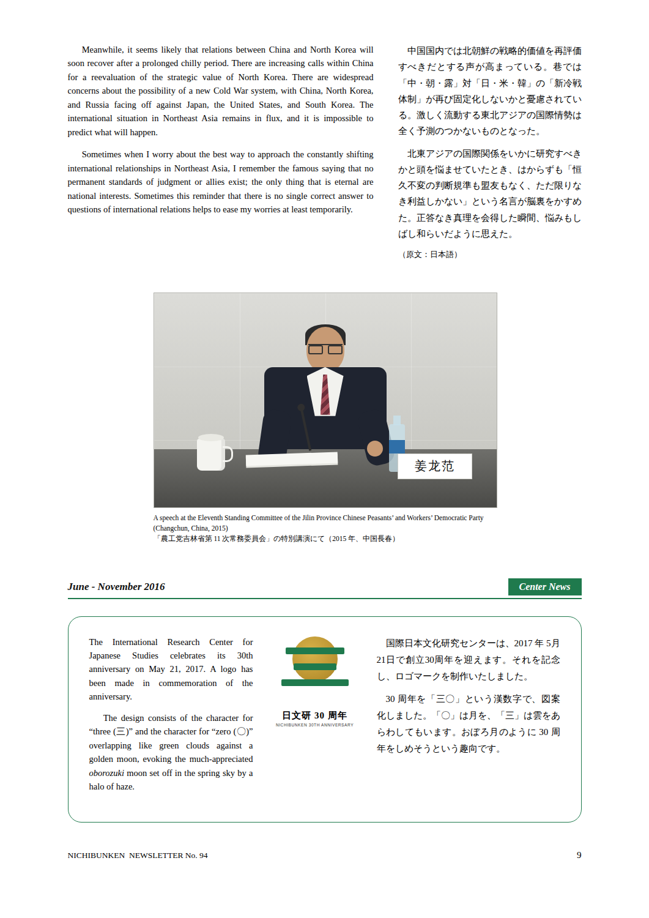Meanwhile, it seems likely that relations between China and North Korea will soon recover after a prolonged chilly period. There are increasing calls within China for a reevaluation of the strategic value of North Korea. There are widespread concerns about the possibility of a new Cold War system, with China, North Korea, and Russia facing off against Japan, the United States, and South Korea. The international situation in Northeast Asia remains in flux, and it is impossible to predict what will happen.
Sometimes when I worry about the best way to approach the constantly shifting international relationships in Northeast Asia, I remember the famous saying that no permanent standards of judgment or allies exist; the only thing that is eternal are national interests. Sometimes this reminder that there is no single correct answer to questions of international relations helps to ease my worries at least temporarily.
中国国内では北朝鮮の戦略的価値を再評価すべきだとする声が高まっている。巷では「中・朝・露」対「日・米・韓」の「新冷戦体制」が再び固定化しないかと憂慮されている。激しく流動する東北アジアの国際情勢は全く予測のつかないものとなった。
北東アジアの国際関係をいかに研究すべきかと頭を悩ませていたとき、はからずも「恒久不変の判断規準も盟友もなく、ただ限りなき利益しかない」という名言が脳裏をかすめた。正答なき真理を会得した瞬間、悩みもしばし和らいだように思えた。
（原文：日本語）
姜龙范
A speech at the Eleventh Standing Committee of the Jilin Province Chinese Peasants’ and Workers’ Democratic Party (Changchun, China, 2015)
「農工党吉林省第 11 次常務委員会」の特別講演にて（2015 年、中国長春）
June - November 2016
Center News
The International Research Center for Japanese Studies celebrates its 30th anniversary on May 21, 2017. A logo has been made in commemoration of the anniversary.
The design consists of the character for “three (三)” and the character for “zero (〇)” overlapping like green clouds against a golden moon, evoking the much-appreciated oborozuki moon set off in the spring sky by a halo of haze.
日文研 30 周年
NICHIBUNKEN 30TH ANNIVERSARY
国際日本文化研究センターは、2017 年 5月21日で創立30周年を迎えます。それを記念し、ロゴマークを制作いたしました。
30 周年を「三〇」という漢数字で、図案化しました。「〇」は月を、「三」は雲をあらわしてもいます。おぼろ月のように 30 周年をしめそうという趣向です。
NICHIBUNKEN NEWSLETTER No. 94
9